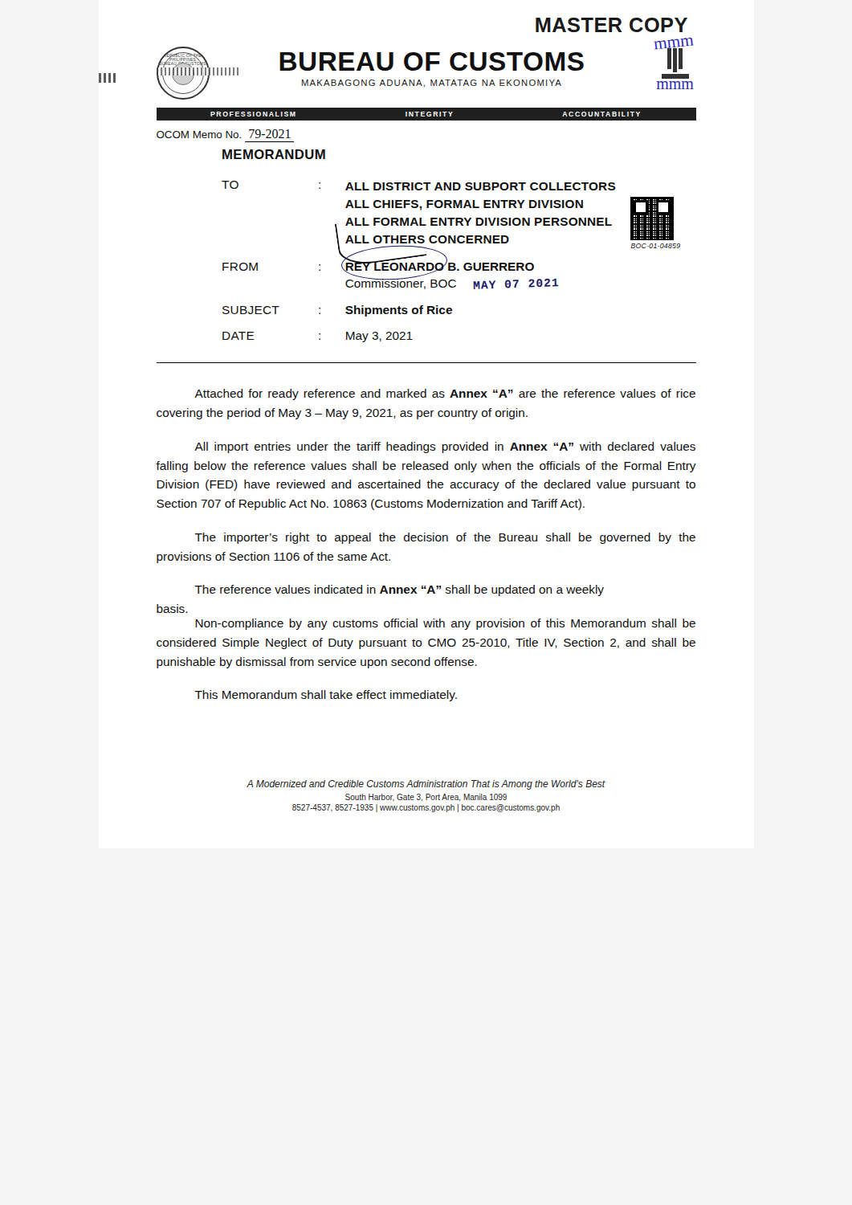MASTER COPY
mmm
REPUBLIC OF THE PHILIPPINES
BUREAU OF CUSTOMS
BUREAU OF CUSTOMS
MAKABAGONG ADUANA, MATATAG NA EKONOMIYA
mmm
PROFESSIONALISM INTEGRITY ACCOUNTABILITY
OCOM Memo No. 79-2021
MEMORANDUM
| TO | : | ALL DISTRICT AND SUBPORT COLLECTORS ALL CHIEFS, FORMAL ENTRY DIVISION ALL FORMAL ENTRY DIVISION PERSONNEL ALL OTHERS CONCERNED |
| FROM | : | REY LEONARDO B. GUERRERO Commissioner, BOC MAY 07 2021 |
| SUBJECT | : | Shipments of Rice |
| DATE | : | May 3, 2021 |
BOC-01-04859
Attached for ready reference and marked as Annex “A” are the reference values of rice covering the period of May 3 – May 9, 2021, as per country of origin.
All import entries under the tariff headings provided in Annex “A” with declared values falling below the reference values shall be released only when the officials of the Formal Entry Division (FED) have reviewed and ascertained the accuracy of the declared value pursuant to Section 707 of Republic Act No. 10863 (Customs Modernization and Tariff Act).
The importer’s right to appeal the decision of the Bureau shall be governed by the provisions of Section 1106 of the same Act.
The reference values indicated in Annex “A” shall be updated on a weekly basis.
Non-compliance by any customs official with any provision of this Memorandum shall be considered Simple Neglect of Duty pursuant to CMO 25-2010, Title IV, Section 2, and shall be punishable by dismissal from service upon second offense.
This Memorandum shall take effect immediately.
A Modernized and Credible Customs Administration That is Among the World’s Best
South Harbor, Gate 3, Port Area, Manila 1099
8527-4537, 8527-1935 | www.customs.gov.ph | boc.cares@customs.gov.ph